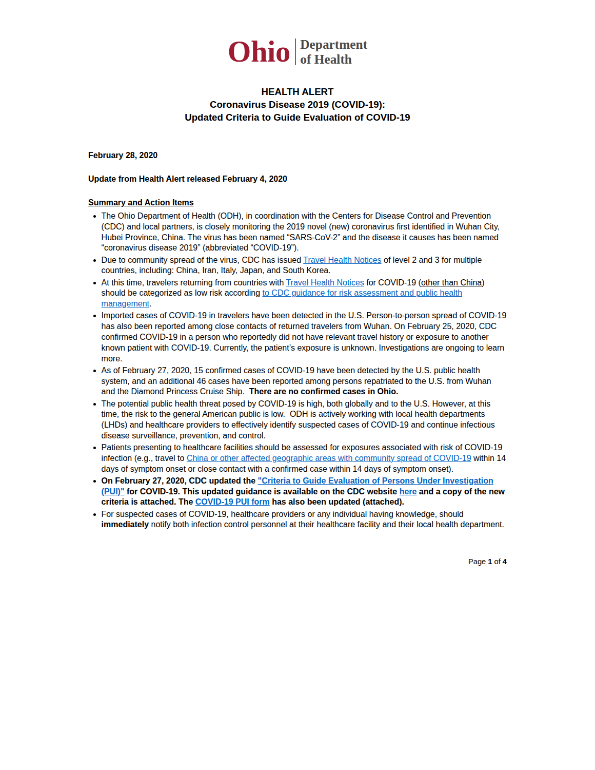Ohio Department
of Health
HEALTH ALERT Coronavirus Disease 2019 (COVID-19): Updated Criteria to Guide Evaluation of COVID-19
February 28, 2020
Update from Health Alert released February 4, 2020
Summary and Action Items
The Ohio Department of Health (ODH), in coordination with the Centers for Disease Control and Prevention (CDC) and local partners, is closely monitoring the 2019 novel (new) coronavirus first identified in Wuhan City, Hubei Province, China. The virus has been named “SARS-CoV-2” and the disease it causes has been named “coronavirus disease 2019” (abbreviated “COVID-19”).
Due to community spread of the virus, CDC has issued Travel Health Notices of level 2 and 3 for multiple countries, including: China, Iran, Italy, Japan, and South Korea.
At this time, travelers returning from countries with Travel Health Notices for COVID-19 (other than China) should be categorized as low risk according to CDC guidance for risk assessment and public health management.
Imported cases of COVID-19 in travelers have been detected in the U.S. Person-to-person spread of COVID-19 has also been reported among close contacts of returned travelers from Wuhan. On February 25, 2020, CDC confirmed COVID-19 in a person who reportedly did not have relevant travel history or exposure to another known patient with COVID-19. Currently, the patient’s exposure is unknown. Investigations are ongoing to learn more.
As of February 27, 2020, 15 confirmed cases of COVID-19 have been detected by the U.S. public health system, and an additional 46 cases have been reported among persons repatriated to the U.S. from Wuhan and the Diamond Princess Cruise Ship. There are no confirmed cases in Ohio.
The potential public health threat posed by COVID-19 is high, both globally and to the U.S. However, at this time, the risk to the general American public is low. ODH is actively working with local health departments (LHDs) and healthcare providers to effectively identify suspected cases of COVID-19 and continue infectious disease surveillance, prevention, and control.
Patients presenting to healthcare facilities should be assessed for exposures associated with risk of COVID-19 infection (e.g., travel to China or other affected geographic areas with community spread of COVID-19 within 14 days of symptom onset or close contact with a confirmed case within 14 days of symptom onset).
On February 27, 2020, CDC updated the "Criteria to Guide Evaluation of Persons Under Investigation (PUI)" for COVID-19. This updated guidance is available on the CDC website here and a copy of the new criteria is attached. The COVID-19 PUI form has also been updated (attached).
For suspected cases of COVID-19, healthcare providers or any individual having knowledge, should immediately notify both infection control personnel at their healthcare facility and their local health department.
Page 1 of 4